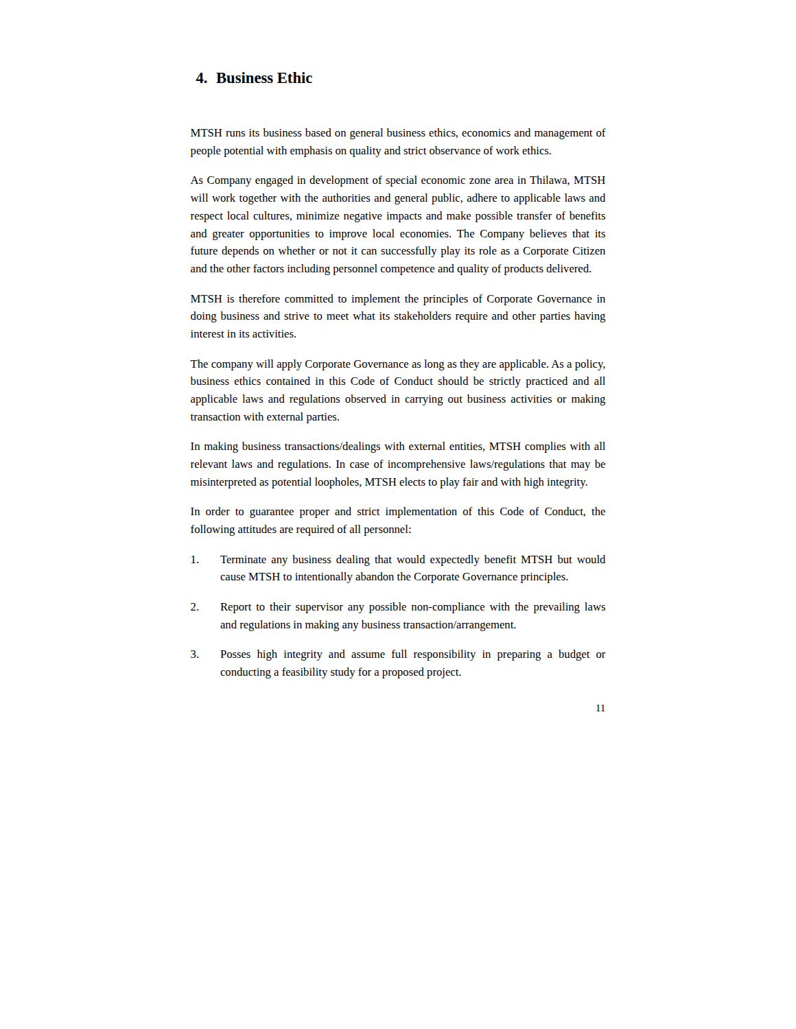4. Business Ethic
MTSH runs its business based on general business ethics, economics and management of people potential with emphasis on quality and strict observance of work ethics.
As Company engaged in development of special economic zone area in Thilawa, MTSH will work together with the authorities and general public, adhere to applicable laws and respect local cultures, minimize negative impacts and make possible transfer of benefits and greater opportunities to improve local economies. The Company believes that its future depends on whether or not it can successfully play its role as a Corporate Citizen and the other factors including personnel competence and quality of products delivered.
MTSH is therefore committed to implement the principles of Corporate Governance in doing business and strive to meet what its stakeholders require and other parties having interest in its activities.
The company will apply Corporate Governance as long as they are applicable. As a policy, business ethics contained in this Code of Conduct should be strictly practiced and all applicable laws and regulations observed in carrying out business activities or making transaction with external parties.
In making business transactions/dealings with external entities, MTSH complies with all relevant laws and regulations. In case of incomprehensive laws/regulations that may be misinterpreted as potential loopholes, MTSH elects to play fair and with high integrity.
In order to guarantee proper and strict implementation of this Code of Conduct, the following attitudes are required of all personnel:
Terminate any business dealing that would expectedly benefit MTSH but would cause MTSH to intentionally abandon the Corporate Governance principles.
Report to their supervisor any possible non-compliance with the prevailing laws and regulations in making any business transaction/arrangement.
Posses high integrity and assume full responsibility in preparing a budget or conducting a feasibility study for a proposed project.
11